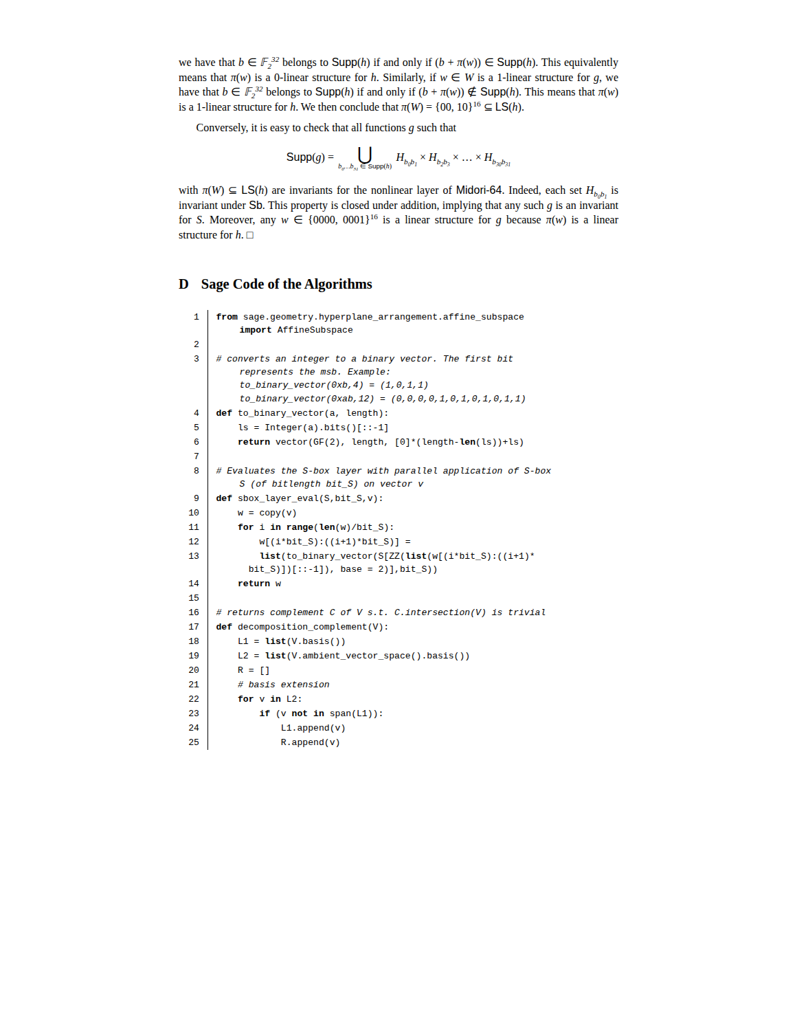we have that b ∈ 𝔽232 belongs to Supp(h) if and only if (b + π(w)) ∈ Supp(h). This equivalently means that π(w) is a 0-linear structure for h. Similarly, if w ∈ W is a 1-linear structure for g, we have that b ∈ 𝔽232 belongs to Supp(h) if and only if (b + π(w)) ∉ Supp(h). This means that π(w) is a 1-linear structure for h. We then conclude that π(W) = {00, 10}16 ⊆ LS(h).
Conversely, it is easy to check that all functions g such that
Supp(g) = ⋃ b0…b31 ∈ Supp(h) Hb0b1 × Hb2b3 × … × Hb30b31
with π(W) ⊆ LS(h) are invariants for the nonlinear layer of Midori-64. Indeed, each set Hb0b1 is invariant under Sb. This property is closed under addition, implying that any such g is an invariant for S. Moreover, any w ∈ {0000, 0001}16 is a linear structure for g because π(w) is a linear structure for h. □
DSage Code of the Algorithms
| 1 | | from sage.geometry.hyperplane_arrangement.affine_subspace import AffineSubspace |
| 2 | | |
| 3 | | # converts an integer to a binary vector. The first bit represents the msb. Example: to_binary_vector(0xb,4) = (1,0,1,1) to_binary_vector(0xab,12) = (0,0,0,0,1,0,1,0,1,0,1,1) |
| 4 | | def to_binary_vector(a, length): |
| 5 | | ls = Integer(a).bits()[::-1] |
| 6 | | return vector(GF(2), length, [0]*(length- len (ls))+ls) |
| 7 | | |
| 8 | | # Evaluates the S-box layer with parallel application of S-box S (of bitlength bit_S) on vector v |
| 9 | | def sbox_layer_eval(S,bit_S,v): |
| 10 | | w = copy(v) |
| 11 | | for i in range ( len (w)/bit_S): |
| 12 | | w[(i*bit_S):((i+1)*bit_S)] = |
| 13 | | list (to_binary_vector(S[ZZ( list (w[(i*bit_S):((i+1)* bit_S)])[::-1]), base = 2)],bit_S)) |
| 14 | | return w |
| 15 | | |
| 16 | | # returns complement C of V s.t. C.intersection(V) is trivial |
| 17 | | def decomposition_complement(V): |
| 18 | | L1 = list (V.basis()) |
| 19 | | L2 = list (V.ambient_vector_space().basis()) |
| 20 | | R = [] |
| 21 | | # basis extension |
| 22 | | for v in L2: |
| 23 | | if (v not in span(L1)): |
| 24 | | L1.append(v) |
| 25 | | R.append(v) |